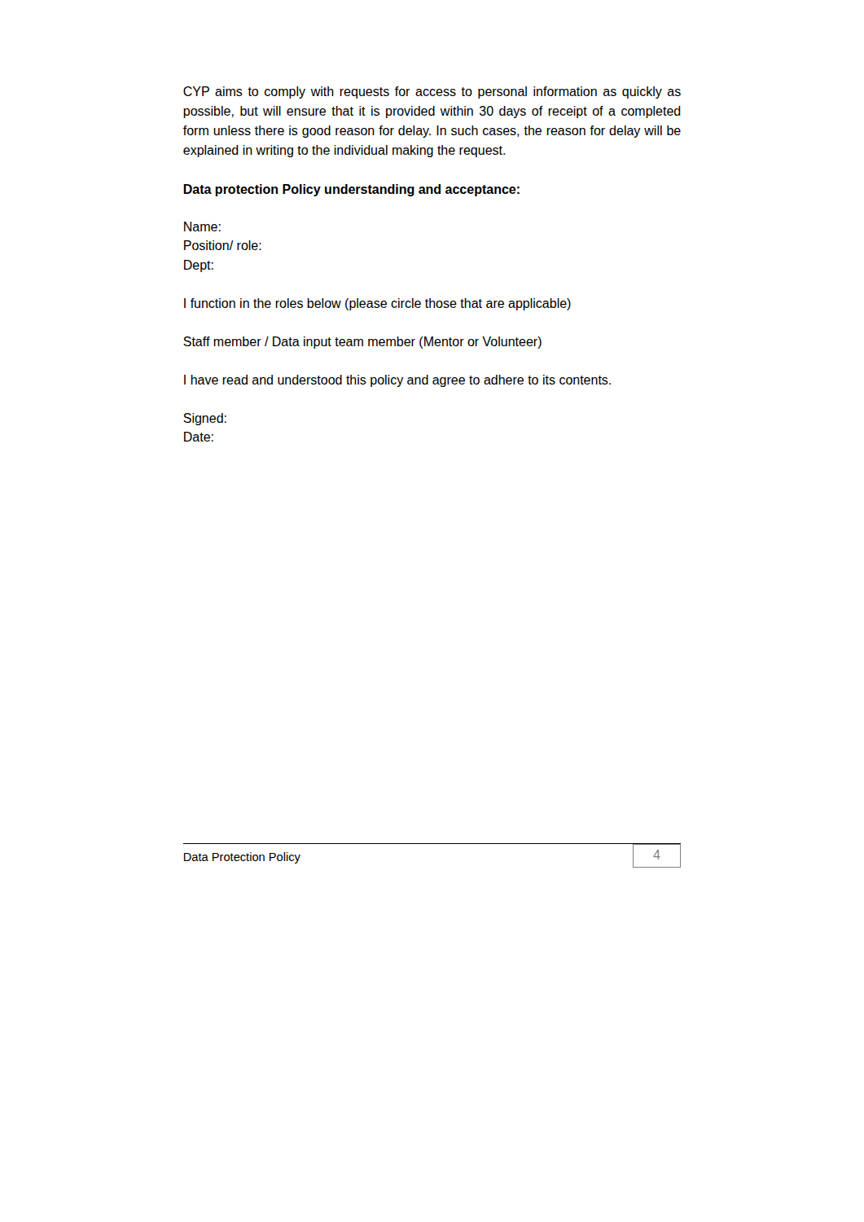CYP aims to comply with requests for access to personal information as quickly as possible, but will ensure that it is provided within 30 days of receipt of a completed form unless there is good reason for delay. In such cases, the reason for delay will be explained in writing to the individual making the request.
Data protection Policy understanding and acceptance:
Name:
Position/ role:
Dept:
I function in the roles below (please circle those that are applicable)
Staff member / Data input team member (Mentor or Volunteer)
I have read and understood this policy and agree to adhere to its contents.
Signed:
Date:
Data Protection Policy
4